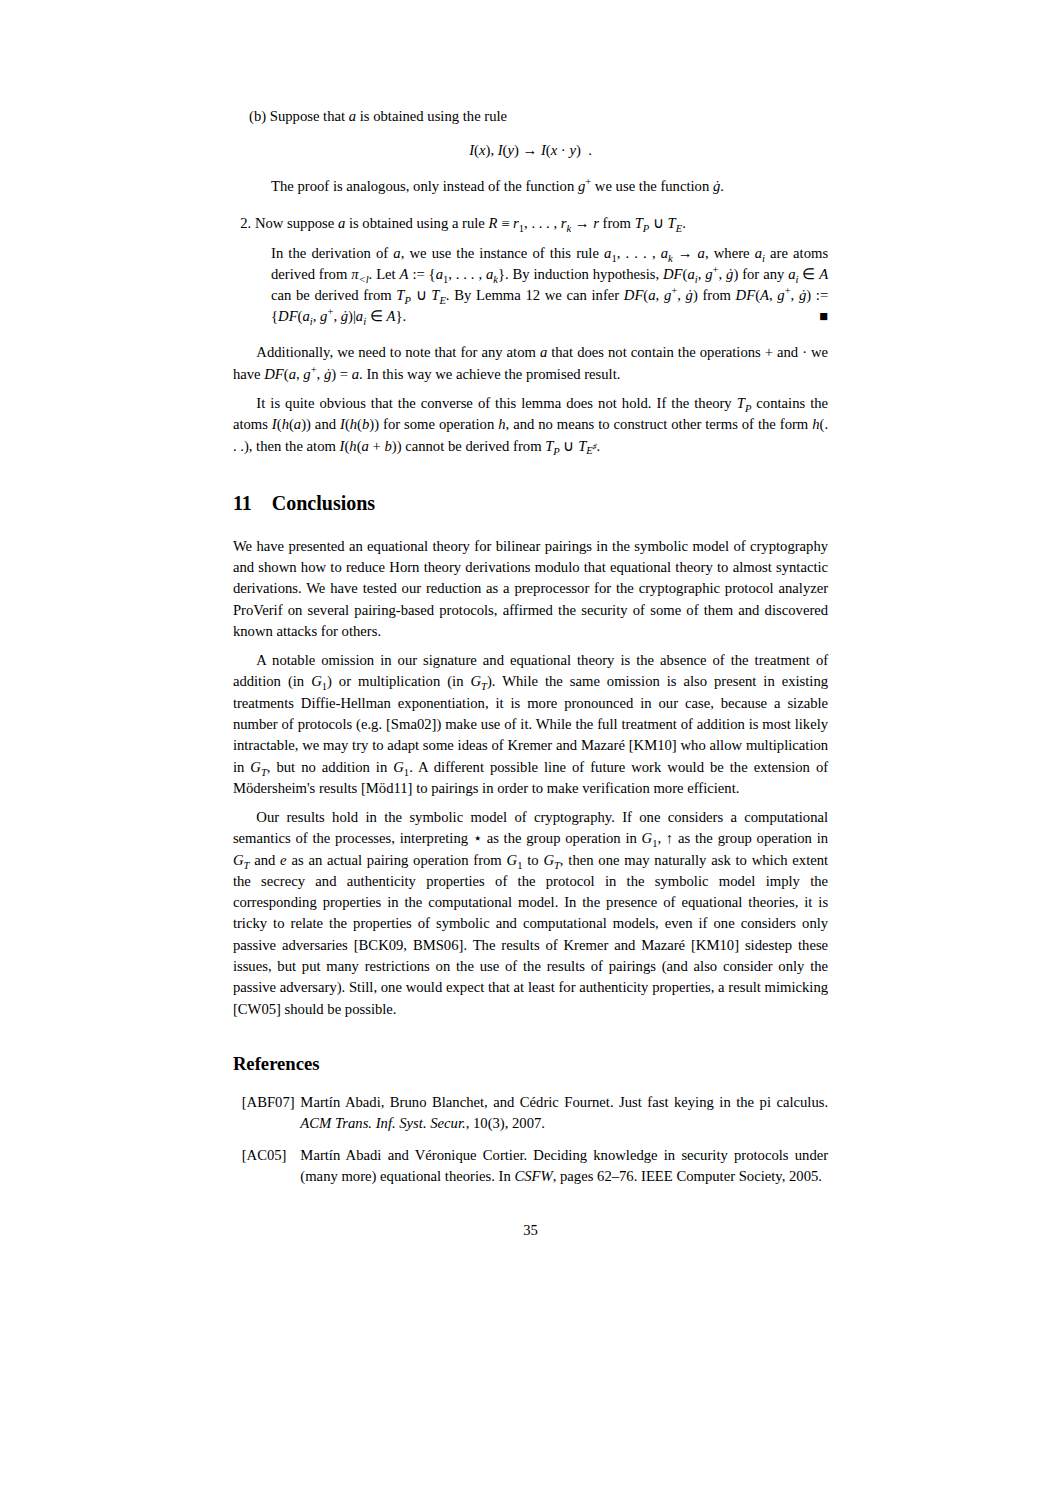(b) Suppose that a is obtained using the rule
I(x), I(y) → I(x · y) .
The proof is analogous, only instead of the function g+ we use the function ġ.
2. Now suppose a is obtained using a rule R ≡ r1, . . . , rk → r from TP ∪ TE.
In the derivation of a, we use the instance of this rule a1, . . . , ak → a, where ai are atoms derived from π<l. Let A := {a1, . . . , ak}. By induction hypothesis, DF(ai, g+, ġ) for any ai ∈ A can be derived from TP ∪ TE. By Lemma 12 we can infer DF(a, g+, ġ) from DF(A, g+, ġ) := {DF(ai, g+, ġ)|ai ∈ A}.■
Additionally, we need to note that for any atom a that does not contain the operations + and · we have DF(a, g+, ġ) = a. In this way we achieve the promised result.
It is quite obvious that the converse of this lemma does not hold. If the theory TP contains the atoms I(h(a)) and I(h(b)) for some operation h, and no means to construct other terms of the form h(. . .), then the atom I(h(a + b)) cannot be derived from TP ∪ TE♯.
11 Conclusions
We have presented an equational theory for bilinear pairings in the symbolic model of cryptography and shown how to reduce Horn theory derivations modulo that equational theory to almost syntactic derivations. We have tested our reduction as a preprocessor for the cryptographic protocol analyzer ProVerif on several pairing-based protocols, affirmed the security of some of them and discovered known attacks for others.
A notable omission in our signature and equational theory is the absence of the treatment of addition (in G1) or multiplication (in GT). While the same omission is also present in existing treatments Diffie-Hellman exponentiation, it is more pronounced in our case, because a sizable number of protocols (e.g. [Sma02]) make use of it. While the full treatment of addition is most likely intractable, we may try to adapt some ideas of Kremer and Mazaré [KM10] who allow multiplication in GT, but no addition in G1. A different possible line of future work would be the extension of Mödersheim's results [Möd11] to pairings in order to make verification more efficient.
Our results hold in the symbolic model of cryptography. If one considers a computational semantics of the processes, interpreting ⋆ as the group operation in G1, ↑ as the group operation in GT and e as an actual pairing operation from G1 to GT, then one may naturally ask to which extent the secrecy and authenticity properties of the protocol in the symbolic model imply the corresponding properties in the computational model. In the presence of equational theories, it is tricky to relate the properties of symbolic and computational models, even if one considers only passive adversaries [BCK09, BMS06]. The results of Kremer and Mazaré [KM10] sidestep these issues, but put many restrictions on the use of the results of pairings (and also consider only the passive adversary). Still, one would expect that at least for authenticity properties, a result mimicking [CW05] should be possible.
References
[ABF07]
Martín Abadi, Bruno Blanchet, and Cédric Fournet. Just fast keying in the pi calculus. ACM Trans. Inf. Syst. Secur., 10(3), 2007.
[AC05]
Martín Abadi and Véronique Cortier. Deciding knowledge in security protocols under (many more) equational theories. In CSFW, pages 62–76. IEEE Computer Society, 2005.
35